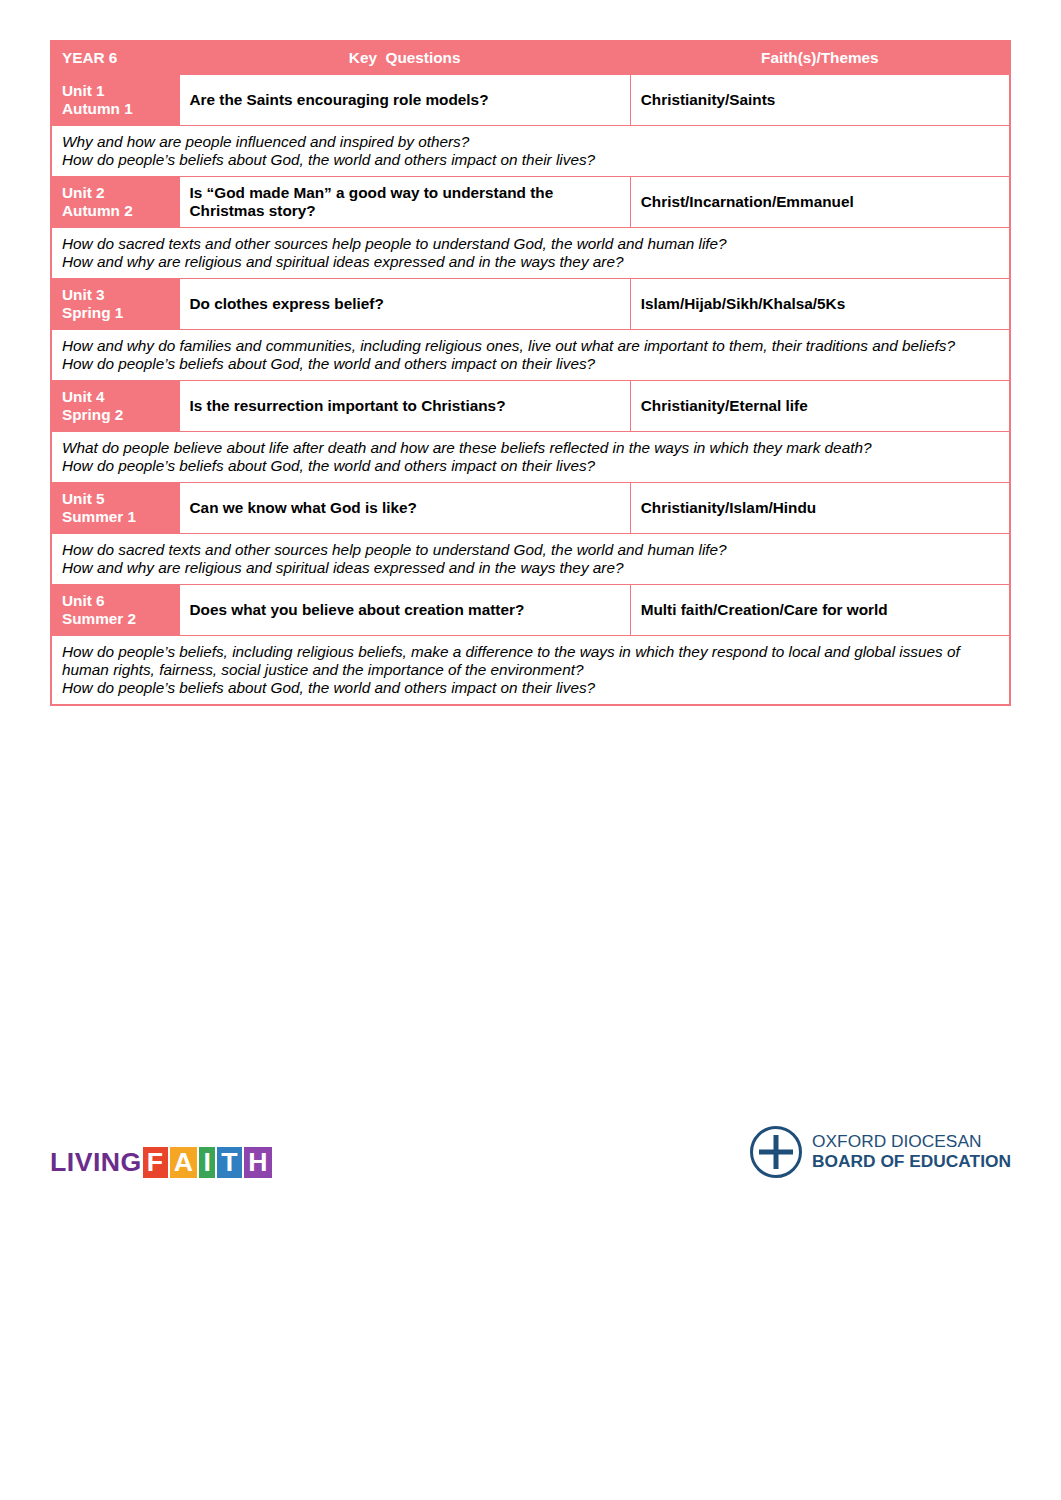| YEAR 6 | Key Questions | Faith(s)/Themes |
| Unit 1 Autumn 1 | Are the Saints encouraging role models? | Christianity/Saints |
| Why and how are people influenced and inspired by others? How do people’s beliefs about God, the world and others impact on their lives? |
| Unit 2 Autumn 2 | Is “God made Man” a good way to understand the Christmas story? | Christ/Incarnation/Emmanuel |
| How do sacred texts and other sources help people to understand God, the world and human life? How and why are religious and spiritual ideas expressed and in the ways they are? |
| Unit 3 Spring 1 | Do clothes express belief? | Islam/Hijab/Sikh/Khalsa/5Ks |
| How and why do families and communities, including religious ones, live out what are important to them, their traditions and beliefs? How do people’s beliefs about God, the world and others impact on their lives? |
| Unit 4 Spring 2 | Is the resurrection important to Christians? | Christianity/Eternal life |
| What do people believe about life after death and how are these beliefs reflected in the ways in which they mark death? How do people’s beliefs about God, the world and others impact on their lives? |
| Unit 5 Summer 1 | Can we know what God is like? | Christianity/Islam/Hindu |
| How do sacred texts and other sources help people to understand God, the world and human life? How and why are religious and spiritual ideas expressed and in the ways they are? |
| Unit 6 Summer 2 | Does what you believe about creation matter? | Multi faith/Creation/Care for world |
| How do people’s beliefs, including religious beliefs, make a difference to the ways in which they respond to local and global issues of human rights, fairness, social justice and the importance of the environment? How do people’s beliefs about God, the world and others impact on their lives? |
LIVINGFAITH
OXFORD DIOCESAN
BOARD OF EDUCATION